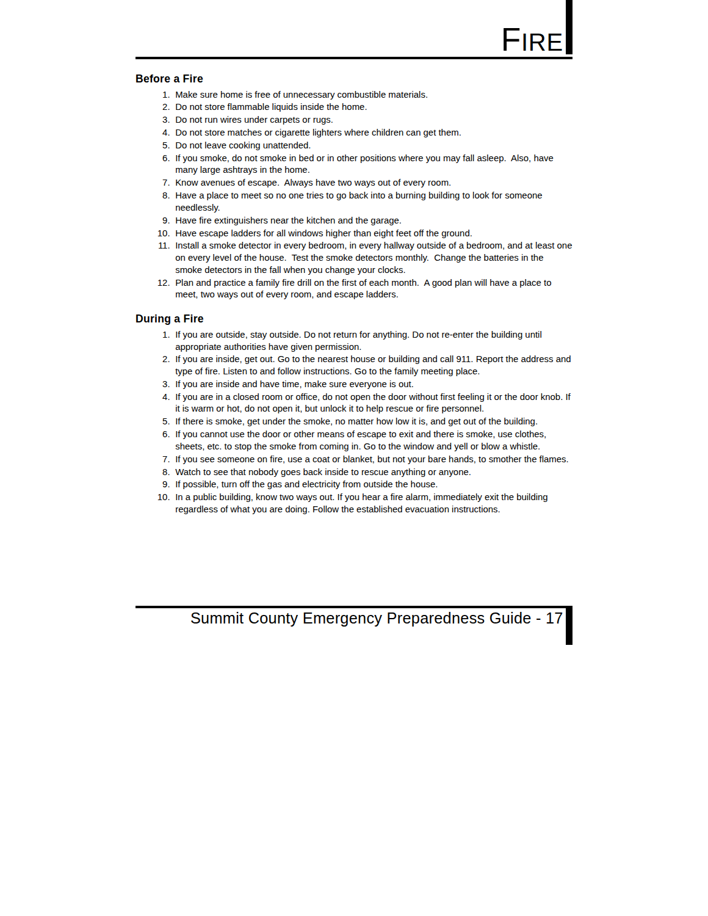FIRE
Before a Fire
1. Make sure home is free of unnecessary combustible materials.
2. Do not store flammable liquids inside the home.
3. Do not run wires under carpets or rugs.
4. Do not store matches or cigarette lighters where children can get them.
5. Do not leave cooking unattended.
6. If you smoke, do not smoke in bed or in other positions where you may fall asleep. Also, have many large ashtrays in the home.
7. Know avenues of escape. Always have two ways out of every room.
8. Have a place to meet so no one tries to go back into a burning building to look for someone needlessly.
9. Have fire extinguishers near the kitchen and the garage.
10. Have escape ladders for all windows higher than eight feet off the ground.
11. Install a smoke detector in every bedroom, in every hallway outside of a bedroom, and at least one on every level of the house. Test the smoke detectors monthly. Change the batteries in the smoke detectors in the fall when you change your clocks.
12. Plan and practice a family fire drill on the first of each month. A good plan will have a place to meet, two ways out of every room, and escape ladders.
During a Fire
1. If you are outside, stay outside. Do not return for anything. Do not re-enter the building until appropriate authorities have given permission.
2. If you are inside, get out. Go to the nearest house or building and call 911. Report the address and type of fire. Listen to and follow instructions. Go to the family meeting place.
3. If you are inside and have time, make sure everyone is out.
4. If you are in a closed room or office, do not open the door without first feeling it or the door knob. If it is warm or hot, do not open it, but unlock it to help rescue or fire personnel.
5. If there is smoke, get under the smoke, no matter how low it is, and get out of the building.
6. If you cannot use the door or other means of escape to exit and there is smoke, use clothes, sheets, etc. to stop the smoke from coming in. Go to the window and yell or blow a whistle.
7. If you see someone on fire, use a coat or blanket, but not your bare hands, to smother the flames.
8. Watch to see that nobody goes back inside to rescue anything or anyone.
9. If possible, turn off the gas and electricity from outside the house.
10. In a public building, know two ways out. If you hear a fire alarm, immediately exit the building regardless of what you are doing. Follow the established evacuation instructions.
Summit County Emergency Preparedness Guide - 17